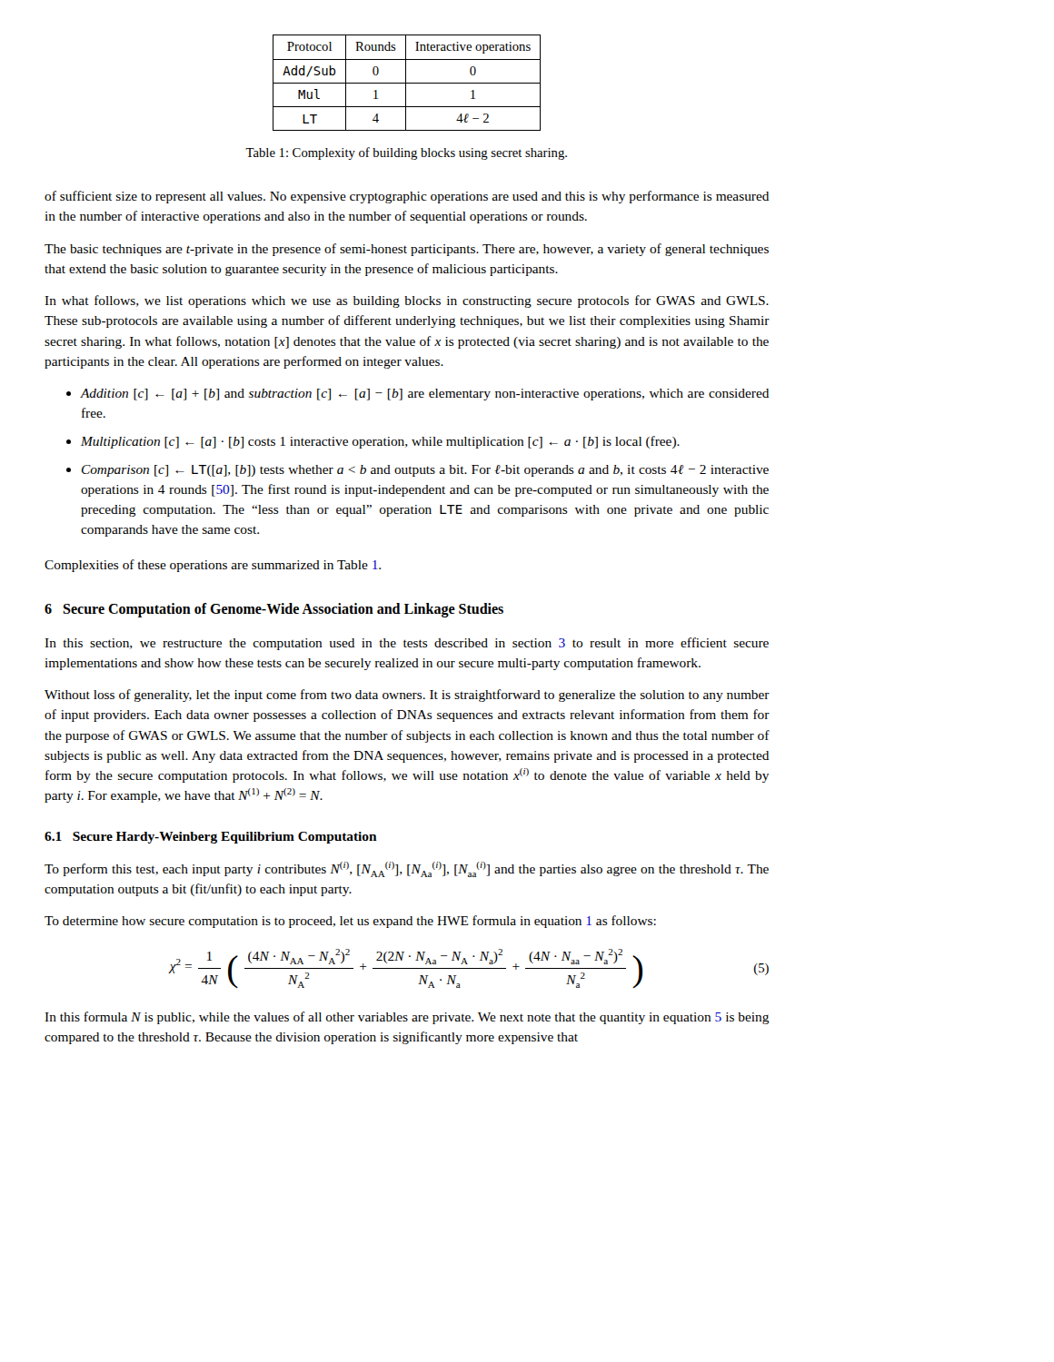| Protocol | Rounds | Interactive operations |
| --- | --- | --- |
| Add/Sub | 0 | 0 |
| Mul | 1 | 1 |
| LT | 4 | 4 ℓ − 2 |
Table 1: Complexity of building blocks using secret sharing.
of sufficient size to represent all values. No expensive cryptographic operations are used and this is why performance is measured in the number of interactive operations and also in the number of sequential operations or rounds.
The basic techniques are t-private in the presence of semi-honest participants. There are, however, a variety of general techniques that extend the basic solution to guarantee security in the presence of malicious participants.
In what follows, we list operations which we use as building blocks in constructing secure protocols for GWAS and GWLS. These sub-protocols are available using a number of different underlying techniques, but we list their complexities using Shamir secret sharing. In what follows, notation [x] denotes that the value of x is protected (via secret sharing) and is not available to the participants in the clear. All operations are performed on integer values.
Addition [c] ← [a] + [b] and subtraction [c] ← [a] − [b] are elementary non-interactive operations, which are considered free.
Multiplication [c] ← [a] · [b] costs 1 interactive operation, while multiplication [c] ← a · [b] is local (free).
Comparison [c] ← LT([a], [b]) tests whether a < b and outputs a bit. For ℓ-bit operands a and b, it costs 4ℓ − 2 interactive operations in 4 rounds [50]. The first round is input-independent and can be pre-computed or run simultaneously with the preceding computation. The “less than or equal” operation LTE and comparisons with one private and one public comparands have the same cost.
Complexities of these operations are summarized in Table 1.
6 Secure Computation of Genome-Wide Association and Linkage Studies
In this section, we restructure the computation used in the tests described in section 3 to result in more efficient secure implementations and show how these tests can be securely realized in our secure multi-party computation framework.
Without loss of generality, let the input come from two data owners. It is straightforward to generalize the solution to any number of input providers. Each data owner possesses a collection of DNAs sequences and extracts relevant information from them for the purpose of GWAS or GWLS. We assume that the number of subjects in each collection is known and thus the total number of subjects is public as well. Any data extracted from the DNA sequences, however, remains private and is processed in a protected form by the secure computation protocols. In what follows, we will use notation x(i) to denote the value of variable x held by party i. For example, we have that N(1) + N(2) = N.
6.1 Secure Hardy-Weinberg Equilibrium Computation
To perform this test, each input party i contributes N(i), [NAA(i)], [NAa(i)], [Naa(i)] and the parties also agree on the threshold τ. The computation outputs a bit (fit/unfit) to each input party.
To determine how secure computation is to proceed, let us expand the HWE formula in equation 1 as follows:
χ2 = 1 4N ( (4N · NAA − NA2)2 NA2 + 2(2N · NAa − NA · Na)2 NA · Na + (4N · Naa − Na2)2 Na2 )
(5)
In this formula N is public, while the values of all other variables are private. We next note that the quantity in equation 5 is being compared to the threshold τ. Because the division operation is significantly more expensive that